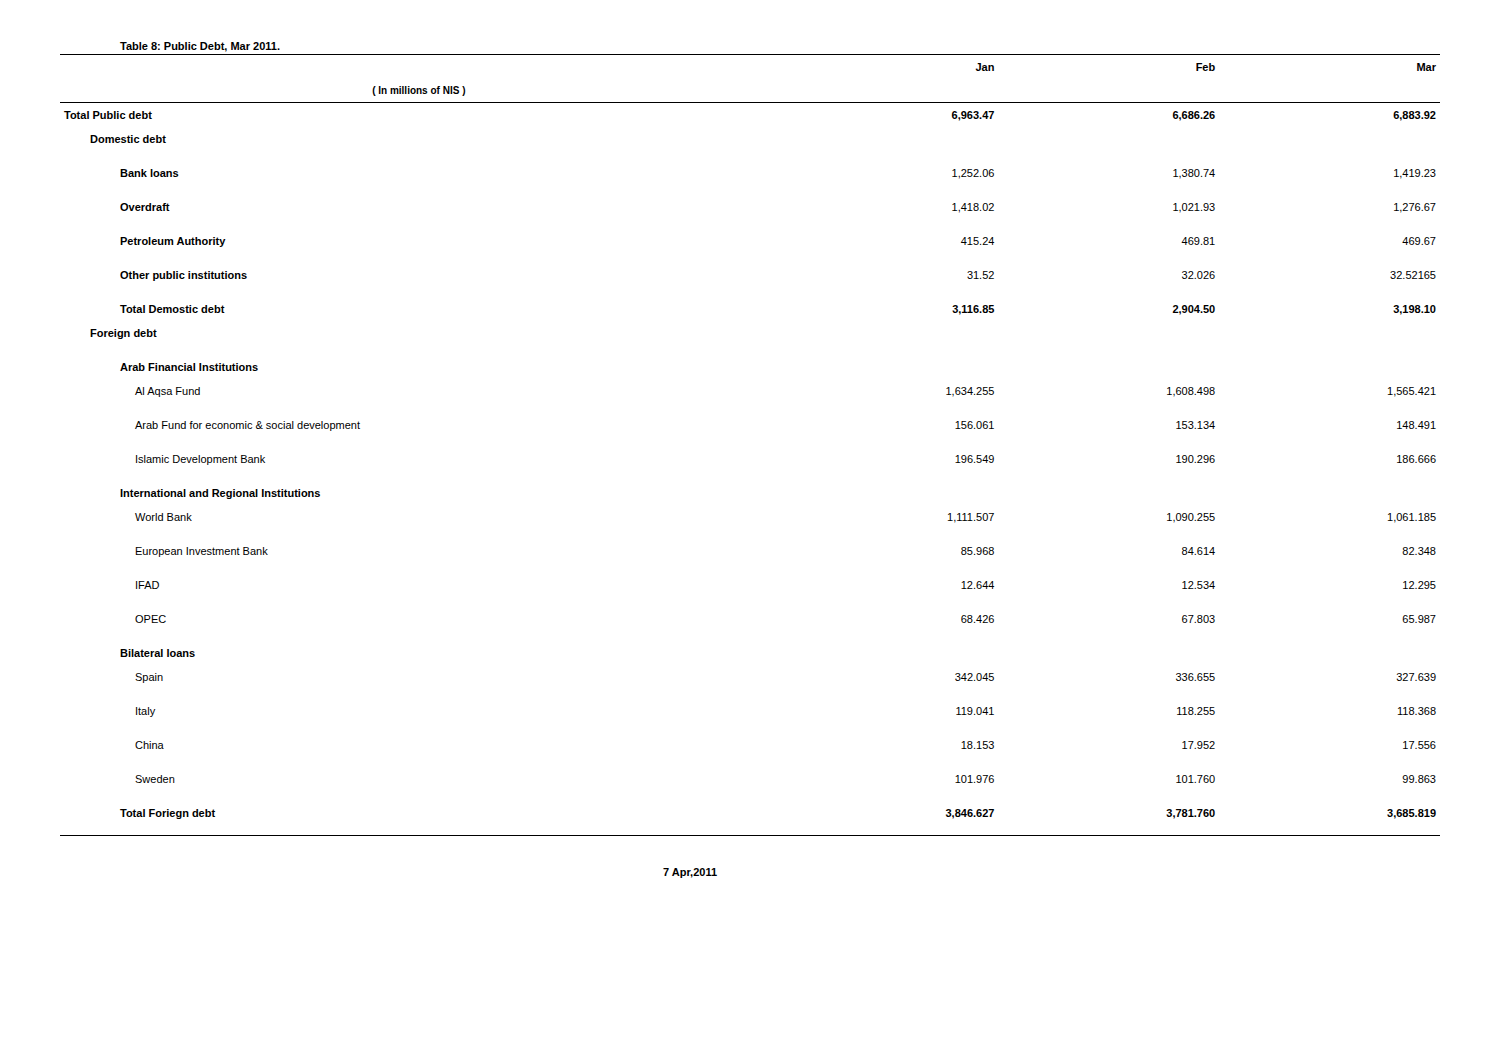Table 8: Public Debt, Mar 2011.
| | Jan | Feb | Mar |
| --- | --- | --- | --- |
| ( In millions of NIS ) | | | |
| Total Public debt | 6,963.47 | 6,686.26 | 6,883.92 |
| Domestic debt | | | |
| Bank loans | 1,252.06 | 1,380.74 | 1,419.23 |
| Overdraft | 1,418.02 | 1,021.93 | 1,276.67 |
| Petroleum Authority | 415.24 | 469.81 | 469.67 |
| Other public institutions | 31.52 | 32.026 | 32.52165 |
| Total Demostic debt | 3,116.85 | 2,904.50 | 3,198.10 |
| Foreign debt | | | |
| Arab Financial Institutions | | | |
| Al Aqsa Fund | 1,634.255 | 1,608.498 | 1,565.421 |
| Arab Fund for economic & social development | 156.061 | 153.134 | 148.491 |
| Islamic Development Bank | 196.549 | 190.296 | 186.666 |
| International and Regional Institutions | | | |
| World Bank | 1,111.507 | 1,090.255 | 1,061.185 |
| European Investment Bank | 85.968 | 84.614 | 82.348 |
| IFAD | 12.644 | 12.534 | 12.295 |
| OPEC | 68.426 | 67.803 | 65.987 |
| Bilateral loans | | | |
| Spain | 342.045 | 336.655 | 327.639 |
| Italy | 119.041 | 118.255 | 118.368 |
| China | 18.153 | 17.952 | 17.556 |
| Sweden | 101.976 | 101.760 | 99.863 |
| Total Foriegn debt | 3,846.627 | 3,781.760 | 3,685.819 |
7 Apr,2011